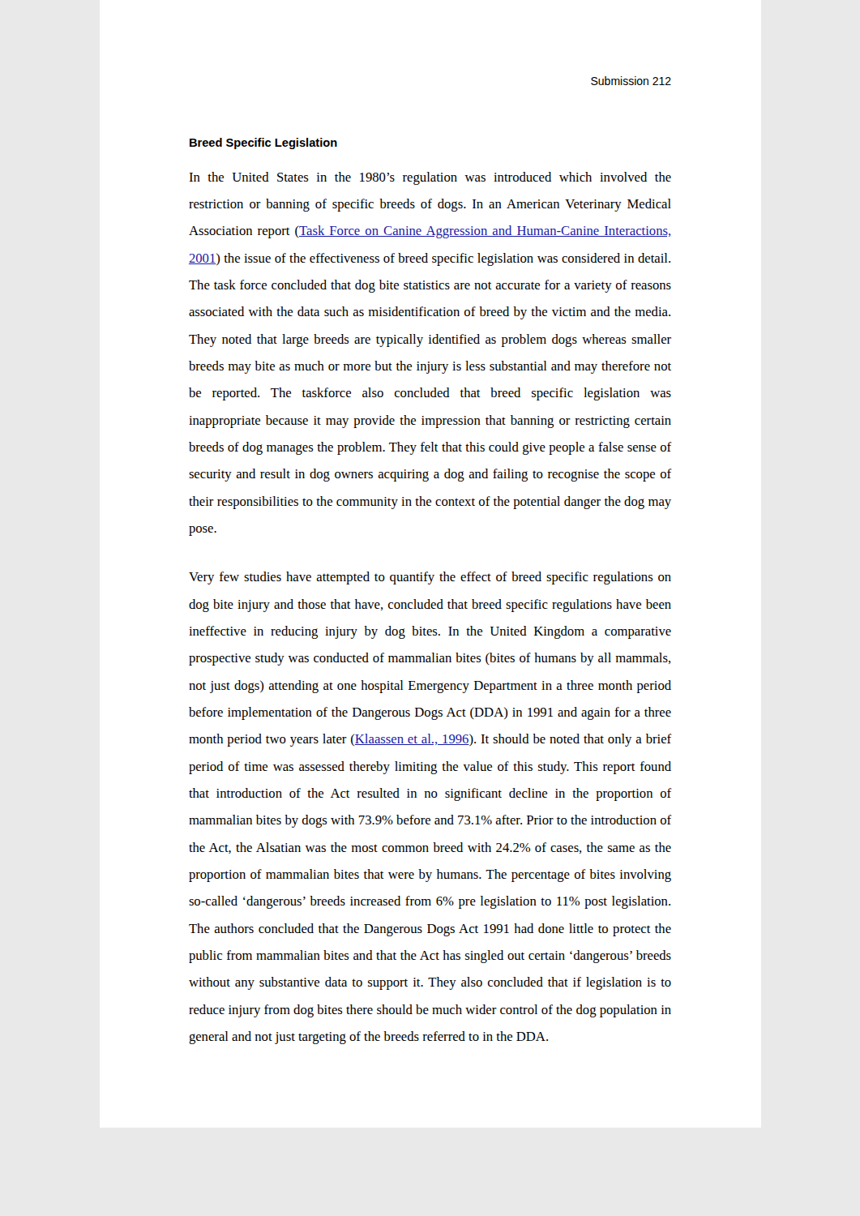Submission 212
Breed Specific Legislation
In the United States in the 1980’s regulation was introduced which involved the restriction or banning of specific breeds of dogs. In an American Veterinary Medical Association report (Task Force on Canine Aggression and Human-Canine Interactions, 2001) the issue of the effectiveness of breed specific legislation was considered in detail. The task force concluded that dog bite statistics are not accurate for a variety of reasons associated with the data such as misidentification of breed by the victim and the media. They noted that large breeds are typically identified as problem dogs whereas smaller breeds may bite as much or more but the injury is less substantial and may therefore not be reported. The taskforce also concluded that breed specific legislation was inappropriate because it may provide the impression that banning or restricting certain breeds of dog manages the problem. They felt that this could give people a false sense of security and result in dog owners acquiring a dog and failing to recognise the scope of their responsibilities to the community in the context of the potential danger the dog may pose.
Very few studies have attempted to quantify the effect of breed specific regulations on dog bite injury and those that have, concluded that breed specific regulations have been ineffective in reducing injury by dog bites. In the United Kingdom a comparative prospective study was conducted of mammalian bites (bites of humans by all mammals, not just dogs) attending at one hospital Emergency Department in a three month period before implementation of the Dangerous Dogs Act (DDA) in 1991 and again for a three month period two years later (Klaassen et al., 1996). It should be noted that only a brief period of time was assessed thereby limiting the value of this study. This report found that introduction of the Act resulted in no significant decline in the proportion of mammalian bites by dogs with 73.9% before and 73.1% after. Prior to the introduction of the Act, the Alsatian was the most common breed with 24.2% of cases, the same as the proportion of mammalian bites that were by humans. The percentage of bites involving so-called ‘dangerous’ breeds increased from 6% pre legislation to 11% post legislation. The authors concluded that the Dangerous Dogs Act 1991 had done little to protect the public from mammalian bites and that the Act has singled out certain ‘dangerous’ breeds without any substantive data to support it. They also concluded that if legislation is to reduce injury from dog bites there should be much wider control of the dog population in general and not just targeting of the breeds referred to in the DDA.